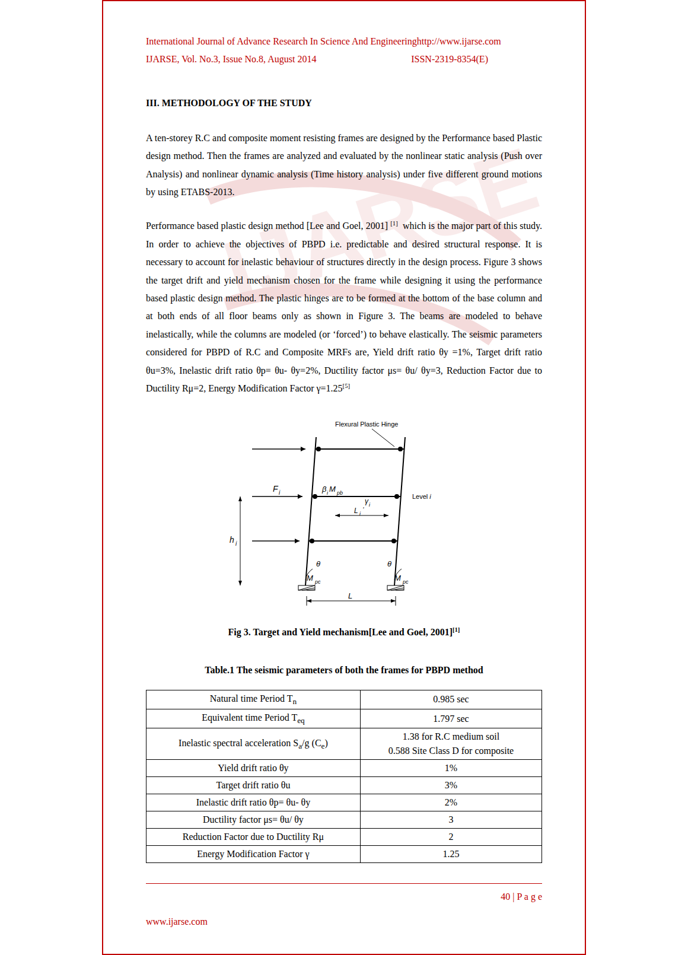IJARSE
International Journal of Advance Research In Science And Engineering
http://www.ijarse.com
IJARSE, Vol. No.3, Issue No.8, August 2014
ISSN-2319-8354(E)
III. METHODOLOGY OF THE STUDY
A ten-storey R.C and composite moment resisting frames are designed by the Performance based Plastic design method. Then the frames are analyzed and evaluated by the nonlinear static analysis (Push over Analysis) and nonlinear dynamic analysis (Time history analysis) under five different ground motions by using ETABS-2013.
Performance based plastic design method [Lee and Goel, 2001] [1] which is the major part of this study. In order to achieve the objectives of PBPD i.e. predictable and desired structural response. It is necessary to account for inelastic behaviour of structures directly in the design process. Figure 3 shows the target drift and yield mechanism chosen for the frame while designing it using the performance based plastic design method. The plastic hinges are to be formed at the bottom of the base column and at both ends of all floor beams only as shown in Figure 3. The beams are modeled to behave inelastically, while the columns are modeled (or ‘forced’) to behave elastically. The seismic parameters considered for PBPD of R.C and Composite MRFs are, Yield drift ratio θy =1%, Target drift ratio θu=3%, Inelastic drift ratio θp= θu- θy=2%, Ductility factor μs= θu/ θy=3, Reduction Factor due to Ductility Rμ=2, Energy Modification Factor γ=1.25[5]
Flexural Plastic Hinge F i β i M pb Level i γ i L i ′ h i θ θ M pc M pc L
Fig 3. Target and Yield mechanism[Lee and Goel, 2001][1]
Table.1 The seismic parameters of both the frames for PBPD method
| Natural time Period T n | 0.985 sec |
| Equivalent time Period T eq | 1.797 sec |
| Inelastic spectral acceleration S a /g (C e ) | 1.38 for R.C medium soil 0.588 Site Class D for composite |
| Yield drift ratio θy | 1% |
| Target drift ratio θu | 3% |
| Inelastic drift ratio θp= θu- θy | 2% |
| Ductility factor μs= θu/ θy | 3 |
| Reduction Factor due to Ductility Rμ | 2 |
| Energy Modification Factor γ | 1.25 |
40 | P a g e
www.ijarse.com